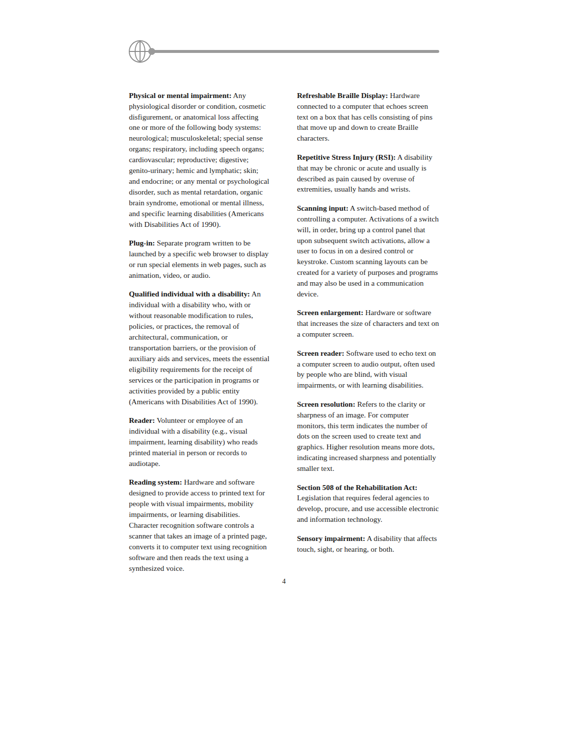Physical or mental impairment: Any physiological disorder or condition, cosmetic disfigurement, or anatomical loss affecting one or more of the following body systems: neurological; musculoskeletal; special sense organs; respiratory, including speech organs; cardiovascular; reproductive; digestive; genito-urinary; hemic and lymphatic; skin; and endocrine; or any mental or psychological disorder, such as mental retardation, organic brain syndrome, emotional or mental illness, and specific learning disabilities (Americans with Disabilities Act of 1990).
Plug-in: Separate program written to be launched by a specific web browser to display or run special elements in web pages, such as animation, video, or audio.
Qualified individual with a disability: An individual with a disability who, with or without reasonable modification to rules, policies, or practices, the removal of architectural, communication, or transportation barriers, or the provision of auxiliary aids and services, meets the essential eligibility requirements for the receipt of services or the participation in programs or activities provided by a public entity (Americans with Disabilities Act of 1990).
Reader: Volunteer or employee of an individual with a disability (e.g., visual impairment, learning disability) who reads printed material in person or records to audiotape.
Reading system: Hardware and software designed to provide access to printed text for people with visual impairments, mobility impairments, or learning disabilities. Character recognition software controls a scanner that takes an image of a printed page, converts it to computer text using recognition software and then reads the text using a synthesized voice.
Refreshable Braille Display: Hardware connected to a computer that echoes screen text on a box that has cells consisting of pins that move up and down to create Braille characters.
Repetitive Stress Injury (RSI): A disability that may be chronic or acute and usually is described as pain caused by overuse of extremities, usually hands and wrists.
Scanning input: A switch-based method of controlling a computer. Activations of a switch will, in order, bring up a control panel that upon subsequent switch activations, allow a user to focus in on a desired control or keystroke. Custom scanning layouts can be created for a variety of purposes and programs and may also be used in a communication device.
Screen enlargement: Hardware or software that increases the size of characters and text on a computer screen.
Screen reader: Software used to echo text on a computer screen to audio output, often used by people who are blind, with visual impairments, or with learning disabilities.
Screen resolution: Refers to the clarity or sharpness of an image. For computer monitors, this term indicates the number of dots on the screen used to create text and graphics. Higher resolution means more dots, indicating increased sharpness and potentially smaller text.
Section 508 of the Rehabilitation Act: Legislation that requires federal agencies to develop, procure, and use accessible electronic and information technology.
Sensory impairment: A disability that affects touch, sight, or hearing, or both.
4